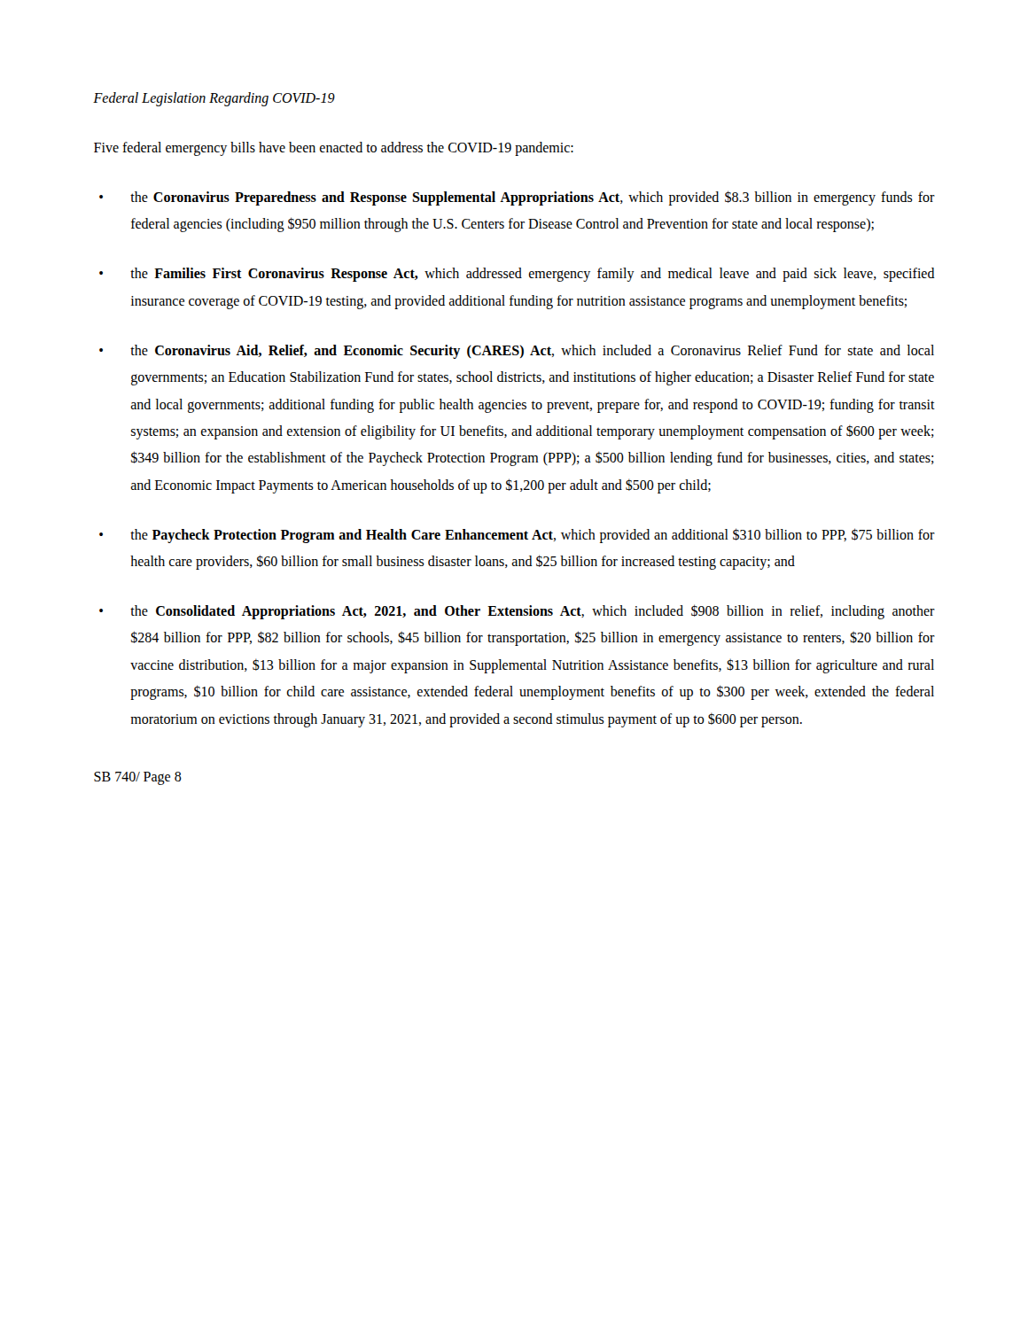Federal Legislation Regarding COVID-19
Five federal emergency bills have been enacted to address the COVID-19 pandemic:
the Coronavirus Preparedness and Response Supplemental Appropriations Act, which provided $8.3 billion in emergency funds for federal agencies (including $950 million through the U.S. Centers for Disease Control and Prevention for state and local response);
the Families First Coronavirus Response Act, which addressed emergency family and medical leave and paid sick leave, specified insurance coverage of COVID-19 testing, and provided additional funding for nutrition assistance programs and unemployment benefits;
the Coronavirus Aid, Relief, and Economic Security (CARES) Act, which included a Coronavirus Relief Fund for state and local governments; an Education Stabilization Fund for states, school districts, and institutions of higher education; a Disaster Relief Fund for state and local governments; additional funding for public health agencies to prevent, prepare for, and respond to COVID-19; funding for transit systems; an expansion and extension of eligibility for UI benefits, and additional temporary unemployment compensation of $600 per week; $349 billion for the establishment of the Paycheck Protection Program (PPP); a $500 billion lending fund for businesses, cities, and states; and Economic Impact Payments to American households of up to $1,200 per adult and $500 per child;
the Paycheck Protection Program and Health Care Enhancement Act, which provided an additional $310 billion to PPP, $75 billion for health care providers, $60 billion for small business disaster loans, and $25 billion for increased testing capacity; and
the Consolidated Appropriations Act, 2021, and Other Extensions Act, which included $908 billion in relief, including another $284 billion for PPP, $82 billion for schools, $45 billion for transportation, $25 billion in emergency assistance to renters, $20 billion for vaccine distribution, $13 billion for a major expansion in Supplemental Nutrition Assistance benefits, $13 billion for agriculture and rural programs, $10 billion for child care assistance, extended federal unemployment benefits of up to $300 per week, extended the federal moratorium on evictions through January 31, 2021, and provided a second stimulus payment of up to $600 per person.
SB 740/ Page 8